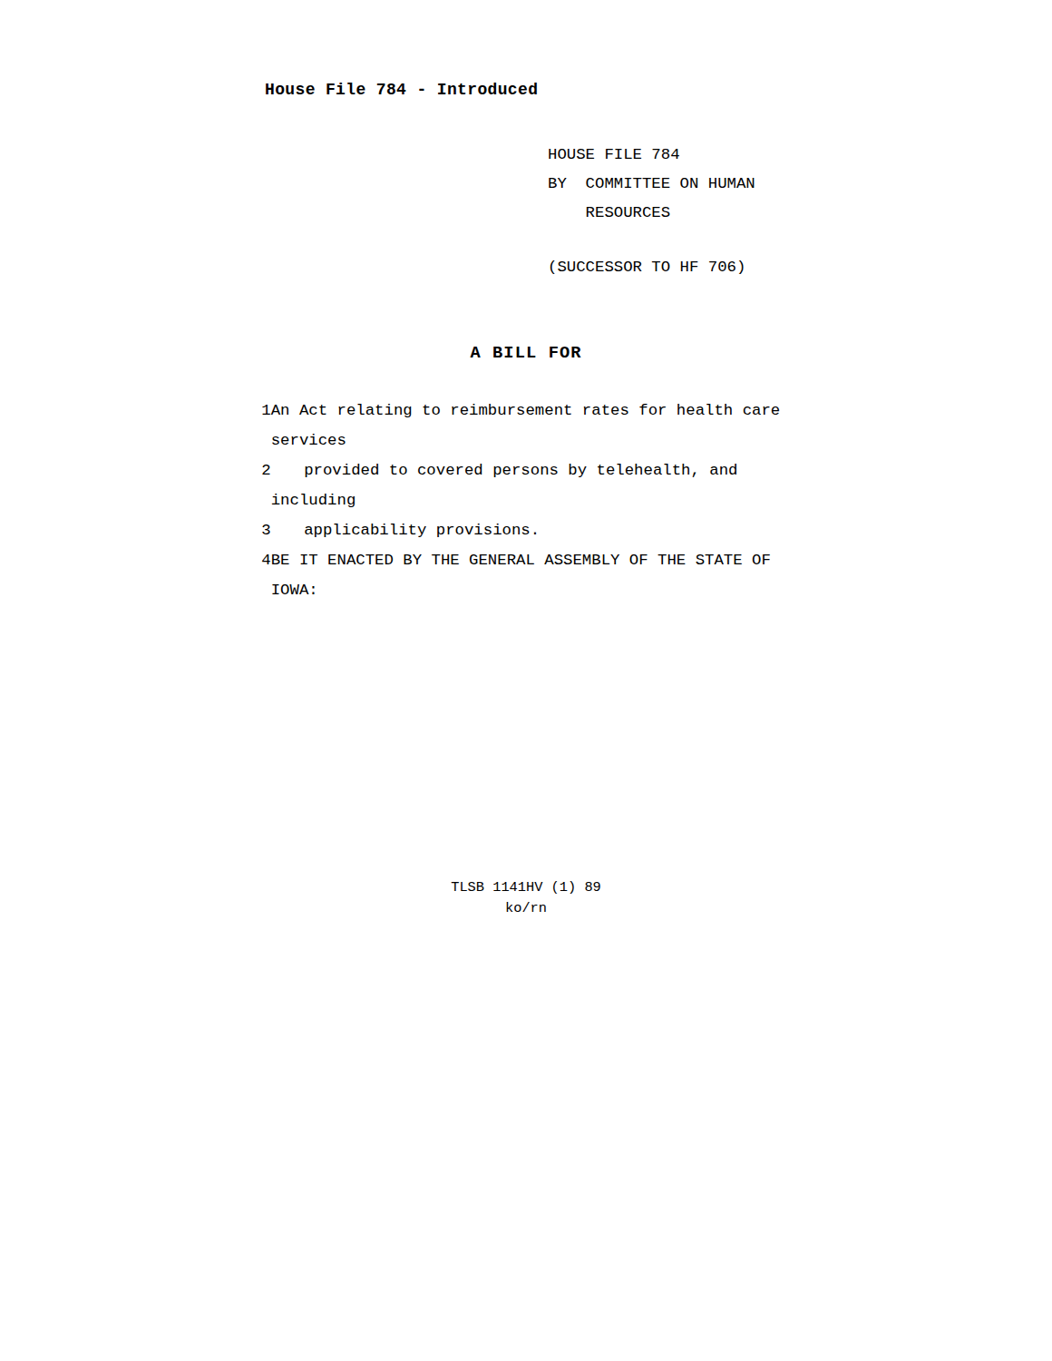House File 784 - Introduced
HOUSE FILE 784
BY COMMITTEE ON HUMAN
RESOURCES
(SUCCESSOR TO HF 706)
A BILL FOR
| 1 | An Act relating to reimbursement rates for health care services |
| 2 | provided to covered persons by telehealth, and including |
| 3 | applicability provisions. |
| 4 | BE IT ENACTED BY THE GENERAL ASSEMBLY OF THE STATE OF IOWA: |
TLSB 1141HV (1) 89
ko/rn